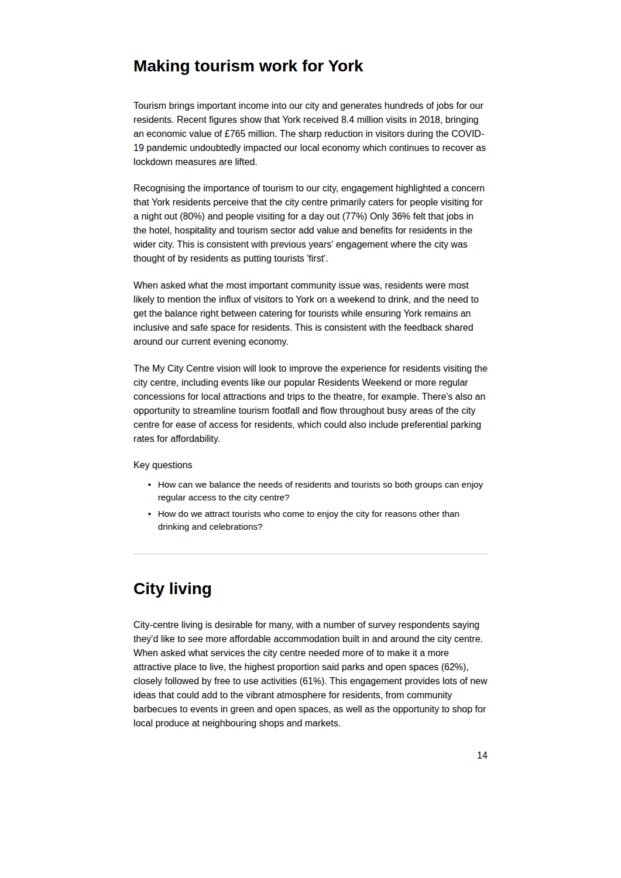Making tourism work for York
Tourism brings important income into our city and generates hundreds of jobs for our residents. Recent figures show that York received 8.4 million visits in 2018, bringing an economic value of £765 million. The sharp reduction in visitors during the COVID-19 pandemic undoubtedly impacted our local economy which continues to recover as lockdown measures are lifted.
Recognising the importance of tourism to our city, engagement highlighted a concern that York residents perceive that the city centre primarily caters for people visiting for a night out (80%) and people visiting for a day out (77%) Only 36% felt that jobs in the hotel, hospitality and tourism sector add value and benefits for residents in the wider city. This is consistent with previous years' engagement where the city was thought of by residents as putting tourists 'first'.
When asked what the most important community issue was, residents were most likely to mention the influx of visitors to York on a weekend to drink, and the need to get the balance right between catering for tourists while ensuring York remains an inclusive and safe space for residents. This is consistent with the feedback shared around our current evening economy.
The My City Centre vision will look to improve the experience for residents visiting the city centre, including events like our popular Residents Weekend or more regular concessions for local attractions and trips to the theatre, for example. There's also an opportunity to streamline tourism footfall and flow throughout busy areas of the city centre for ease of access for residents, which could also include preferential parking rates for affordability.
Key questions
How can we balance the needs of residents and tourists so both groups can enjoy regular access to the city centre?
How do we attract tourists who come to enjoy the city for reasons other than drinking and celebrations?
City living
City-centre living is desirable for many, with a number of survey respondents saying they'd like to see more affordable accommodation built in and around the city centre. When asked what services the city centre needed more of to make it a more attractive place to live, the highest proportion said parks and open spaces (62%), closely followed by free to use activities (61%). This engagement provides lots of new ideas that could add to the vibrant atmosphere for residents, from community barbecues to events in green and open spaces, as well as the opportunity to shop for local produce at neighbouring shops and markets.
14